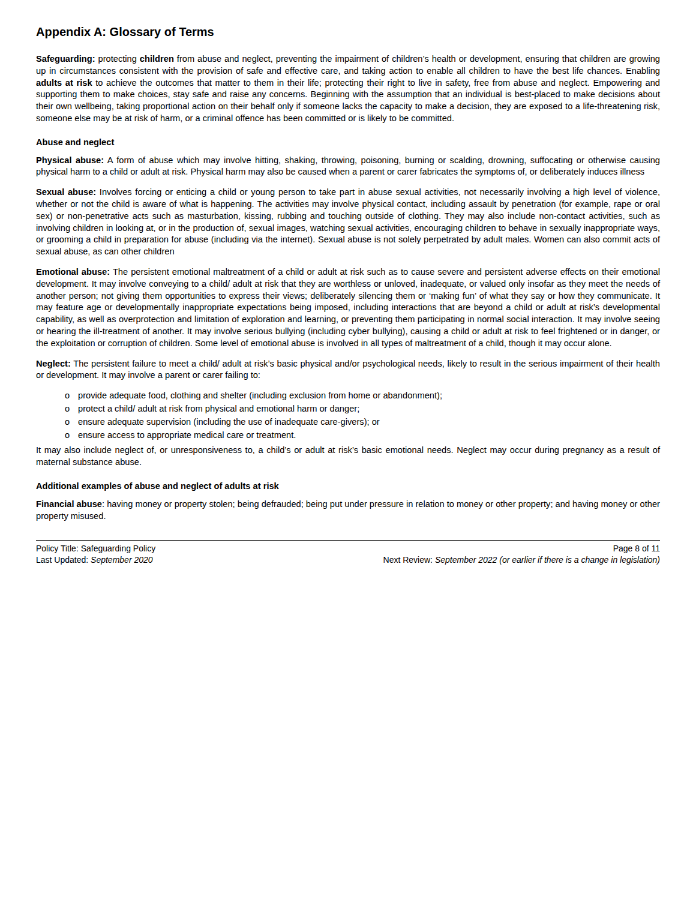Appendix A: Glossary of Terms
Safeguarding: protecting children from abuse and neglect, preventing the impairment of children’s health or development, ensuring that children are growing up in circumstances consistent with the provision of safe and effective care, and taking action to enable all children to have the best life chances. Enabling adults at risk to achieve the outcomes that matter to them in their life; protecting their right to live in safety, free from abuse and neglect. Empowering and supporting them to make choices, stay safe and raise any concerns. Beginning with the assumption that an individual is best-placed to make decisions about their own wellbeing, taking proportional action on their behalf only if someone lacks the capacity to make a decision, they are exposed to a life-threatening risk, someone else may be at risk of harm, or a criminal offence has been committed or is likely to be committed.
Abuse and neglect
Physical abuse: A form of abuse which may involve hitting, shaking, throwing, poisoning, burning or scalding, drowning, suffocating or otherwise causing physical harm to a child or adult at risk. Physical harm may also be caused when a parent or carer fabricates the symptoms of, or deliberately induces illness
Sexual abuse: Involves forcing or enticing a child or young person to take part in abuse sexual activities, not necessarily involving a high level of violence, whether or not the child is aware of what is happening. The activities may involve physical contact, including assault by penetration (for example, rape or oral sex) or non-penetrative acts such as masturbation, kissing, rubbing and touching outside of clothing. They may also include non-contact activities, such as involving children in looking at, or in the production of, sexual images, watching sexual activities, encouraging children to behave in sexually inappropriate ways, or grooming a child in preparation for abuse (including via the internet). Sexual abuse is not solely perpetrated by adult males. Women can also commit acts of sexual abuse, as can other children
Emotional abuse: The persistent emotional maltreatment of a child or adult at risk such as to cause severe and persistent adverse effects on their emotional development. It may involve conveying to a child/ adult at risk that they are worthless or unloved, inadequate, or valued only insofar as they meet the needs of another person; not giving them opportunities to express their views; deliberately silencing them or ‘making fun’ of what they say or how they communicate. It may feature age or developmentally inappropriate expectations being imposed, including interactions that are beyond a child or adult at risk’s developmental capability, as well as overprotection and limitation of exploration and learning, or preventing them participating in normal social interaction. It may involve seeing or hearing the ill-treatment of another. It may involve serious bullying (including cyber bullying), causing a child or adult at risk to feel frightened or in danger, or the exploitation or corruption of children. Some level of emotional abuse is involved in all types of maltreatment of a child, though it may occur alone.
Neglect: The persistent failure to meet a child/ adult at risk’s basic physical and/or psychological needs, likely to result in the serious impairment of their health or development. It may involve a parent or carer failing to:
provide adequate food, clothing and shelter (including exclusion from home or abandonment);
protect a child/ adult at risk from physical and emotional harm or danger;
ensure adequate supervision (including the use of inadequate care-givers); or
ensure access to appropriate medical care or treatment.
It may also include neglect of, or unresponsiveness to, a child’s or adult at risk’s basic emotional needs. Neglect may occur during pregnancy as a result of maternal substance abuse.
Additional examples of abuse and neglect of adults at risk
Financial abuse: having money or property stolen; being defrauded; being put under pressure in relation to money or other property; and having money or other property misused.
Policy Title: Safeguarding Policy
Last Updated: September 2020
Page 8 of 11
Next Review: September 2022 (or earlier if there is a change in legislation)